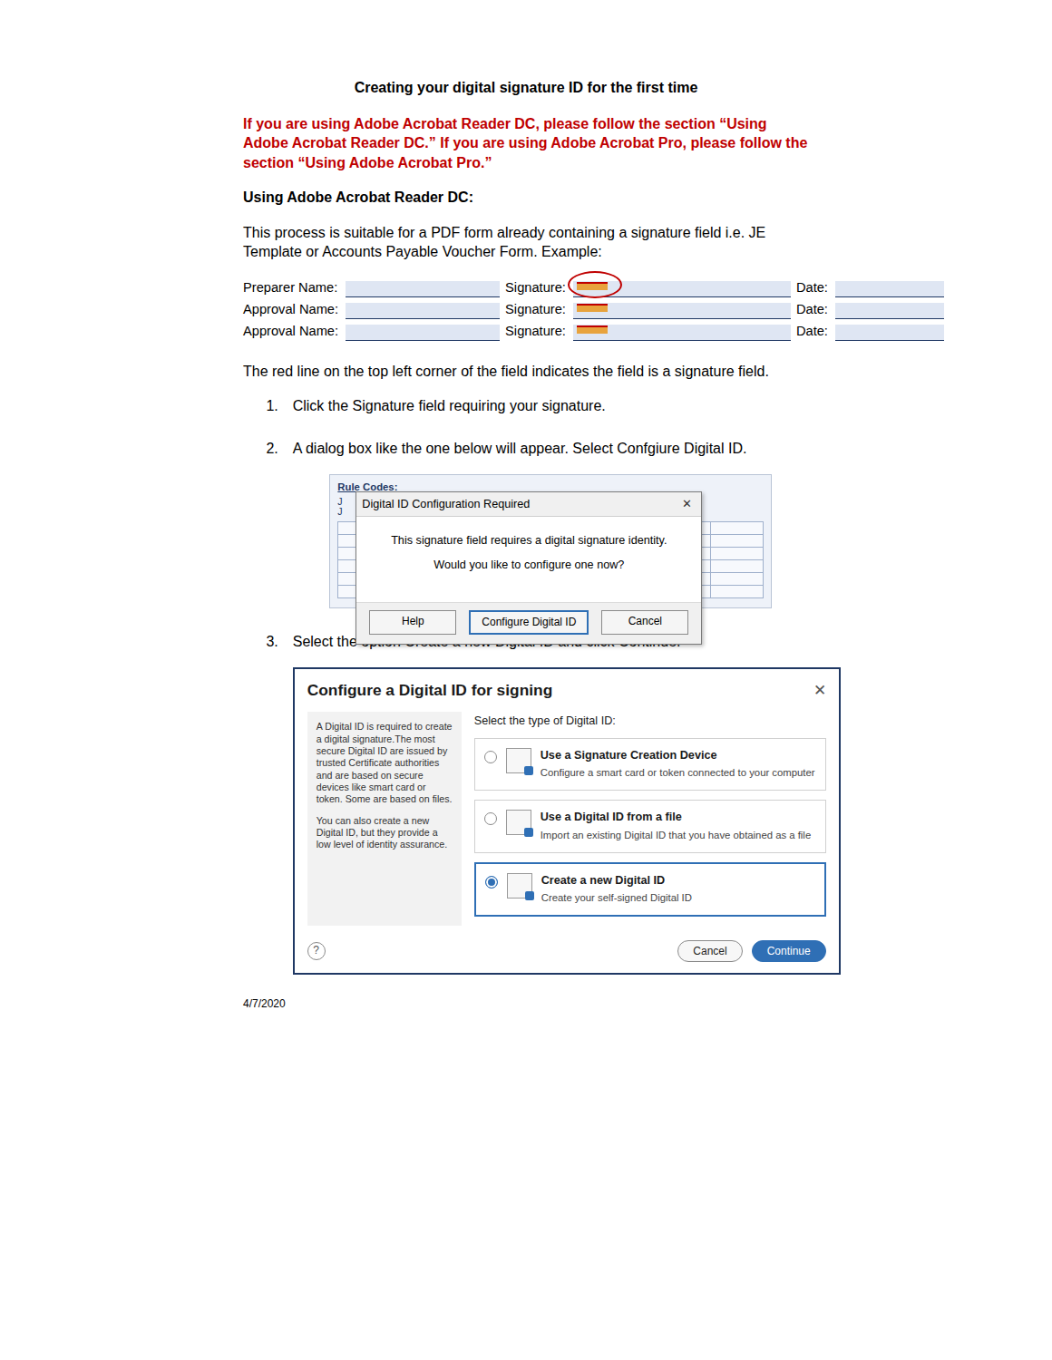Creating your digital signature ID for the first time
If you are using Adobe Acrobat Reader DC, please follow the section “Using Adobe Acrobat Reader DC.” If you are using Adobe Acrobat Pro, please follow the section “Using Adobe Acrobat Pro.”
Using Adobe Acrobat Reader DC:
This process is suitable for a PDF form already containing a signature field i.e. JE Template or Accounts Payable Voucher Form. Example:
| Preparer Name: | | Signature: | | Date: | |
| Approval Name: | | Signature: | | Date: | |
| Approval Name: | | Signature: | | Date: | |
The red line on the top left corner of the field indicates the field is a signature field.
Click the Signature field requiring your signature.
A dialog box like the one below will appear. Select Confgiure Digital ID.
Rule Codes:
J
J
Digital ID Configuration Required ✕
This signature field requires a digital signature identity.
Would you like to configure one now?
Help Configure Digital ID Cancel
Select the option Create a new Digital ID and click Continue.
Configure a Digital ID for signing
✕
A Digital ID is required to create a digital signature.The most secure Digital ID are issued by trusted Certificate authorities and are based on secure devices like smart card or token. Some are based on files.
You can also create a new Digital ID, but they provide a low level of identity assurance.
Select the type of Digital ID:
Use a Signature Creation Device Configure a smart card or token connected to your computer
Use a Digital ID from a file Import an existing Digital ID that you have obtained as a file
Create a new Digital ID Create your self-signed Digital ID
? Cancel Continue
4/7/2020